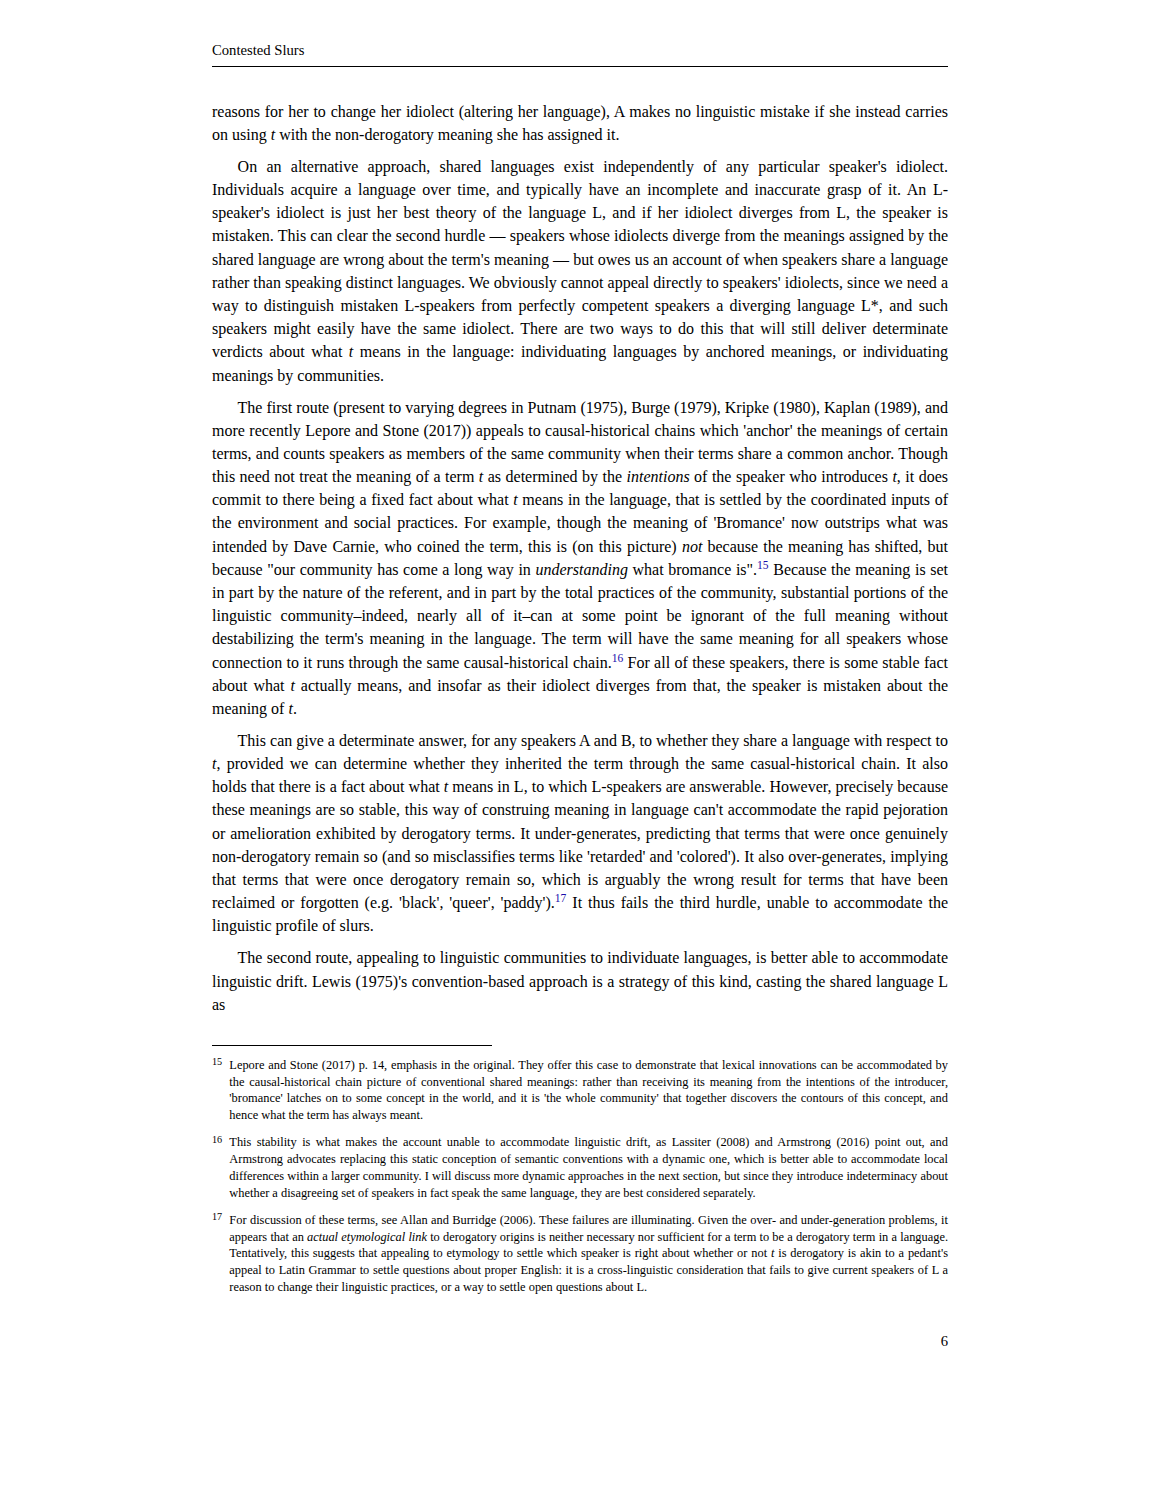Contested Slurs
reasons for her to change her idiolect (altering her language), A makes no linguistic mistake if she instead carries on using t with the non-derogatory meaning she has assigned it.
On an alternative approach, shared languages exist independently of any particular speaker's idiolect. Individuals acquire a language over time, and typically have an incomplete and inaccurate grasp of it. An L-speaker's idiolect is just her best theory of the language L, and if her idiolect diverges from L, the speaker is mistaken. This can clear the second hurdle — speakers whose idiolects diverge from the meanings assigned by the shared language are wrong about the term's meaning — but owes us an account of when speakers share a language rather than speaking distinct languages. We obviously cannot appeal directly to speakers' idiolects, since we need a way to distinguish mistaken L-speakers from perfectly competent speakers a diverging language L*, and such speakers might easily have the same idiolect. There are two ways to do this that will still deliver determinate verdicts about what t means in the language: individuating languages by anchored meanings, or individuating meanings by communities.
The first route (present to varying degrees in Putnam (1975), Burge (1979), Kripke (1980), Kaplan (1989), and more recently Lepore and Stone (2017)) appeals to causal-historical chains which 'anchor' the meanings of certain terms, and counts speakers as members of the same community when their terms share a common anchor. Though this need not treat the meaning of a term t as determined by the intentions of the speaker who introduces t, it does commit to there being a fixed fact about what t means in the language, that is settled by the coordinated inputs of the environment and social practices. For example, though the meaning of 'Bromance' now outstrips what was intended by Dave Carnie, who coined the term, this is (on this picture) not because the meaning has shifted, but because "our community has come a long way in understanding what bromance is".15 Because the meaning is set in part by the nature of the referent, and in part by the total practices of the community, substantial portions of the linguistic community–indeed, nearly all of it–can at some point be ignorant of the full meaning without destabilizing the term's meaning in the language. The term will have the same meaning for all speakers whose connection to it runs through the same causal-historical chain.16 For all of these speakers, there is some stable fact about what t actually means, and insofar as their idiolect diverges from that, the speaker is mistaken about the meaning of t.
This can give a determinate answer, for any speakers A and B, to whether they share a language with respect to t, provided we can determine whether they inherited the term through the same casual-historical chain. It also holds that there is a fact about what t means in L, to which L-speakers are answerable. However, precisely because these meanings are so stable, this way of construing meaning in language can't accommodate the rapid pejoration or amelioration exhibited by derogatory terms. It under-generates, predicting that terms that were once genuinely non-derogatory remain so (and so misclassifies terms like 'retarded' and 'colored'). It also over-generates, implying that terms that were once derogatory remain so, which is arguably the wrong result for terms that have been reclaimed or forgotten (e.g. 'black', 'queer', 'paddy').17 It thus fails the third hurdle, unable to accommodate the linguistic profile of slurs.
The second route, appealing to linguistic communities to individuate languages, is better able to accommodate linguistic drift. Lewis (1975)'s convention-based approach is a strategy of this kind, casting the shared language L as
15 Lepore and Stone (2017) p. 14, emphasis in the original. They offer this case to demonstrate that lexical innovations can be accommodated by the causal-historical chain picture of conventional shared meanings: rather than receiving its meaning from the intentions of the introducer, 'bromance' latches on to some concept in the world, and it is 'the whole community' that together discovers the contours of this concept, and hence what the term has always meant.
16 This stability is what makes the account unable to accommodate linguistic drift, as Lassiter (2008) and Armstrong (2016) point out, and Armstrong advocates replacing this static conception of semantic conventions with a dynamic one, which is better able to accommodate local differences within a larger community. I will discuss more dynamic approaches in the next section, but since they introduce indeterminacy about whether a disagreeing set of speakers in fact speak the same language, they are best considered separately.
17 For discussion of these terms, see Allan and Burridge (2006). These failures are illuminating. Given the over- and under-generation problems, it appears that an actual etymological link to derogatory origins is neither necessary nor sufficient for a term to be a derogatory term in a language. Tentatively, this suggests that appealing to etymology to settle which speaker is right about whether or not t is derogatory is akin to a pedant's appeal to Latin Grammar to settle questions about proper English: it is a cross-linguistic consideration that fails to give current speakers of L a reason to change their linguistic practices, or a way to settle open questions about L.
6